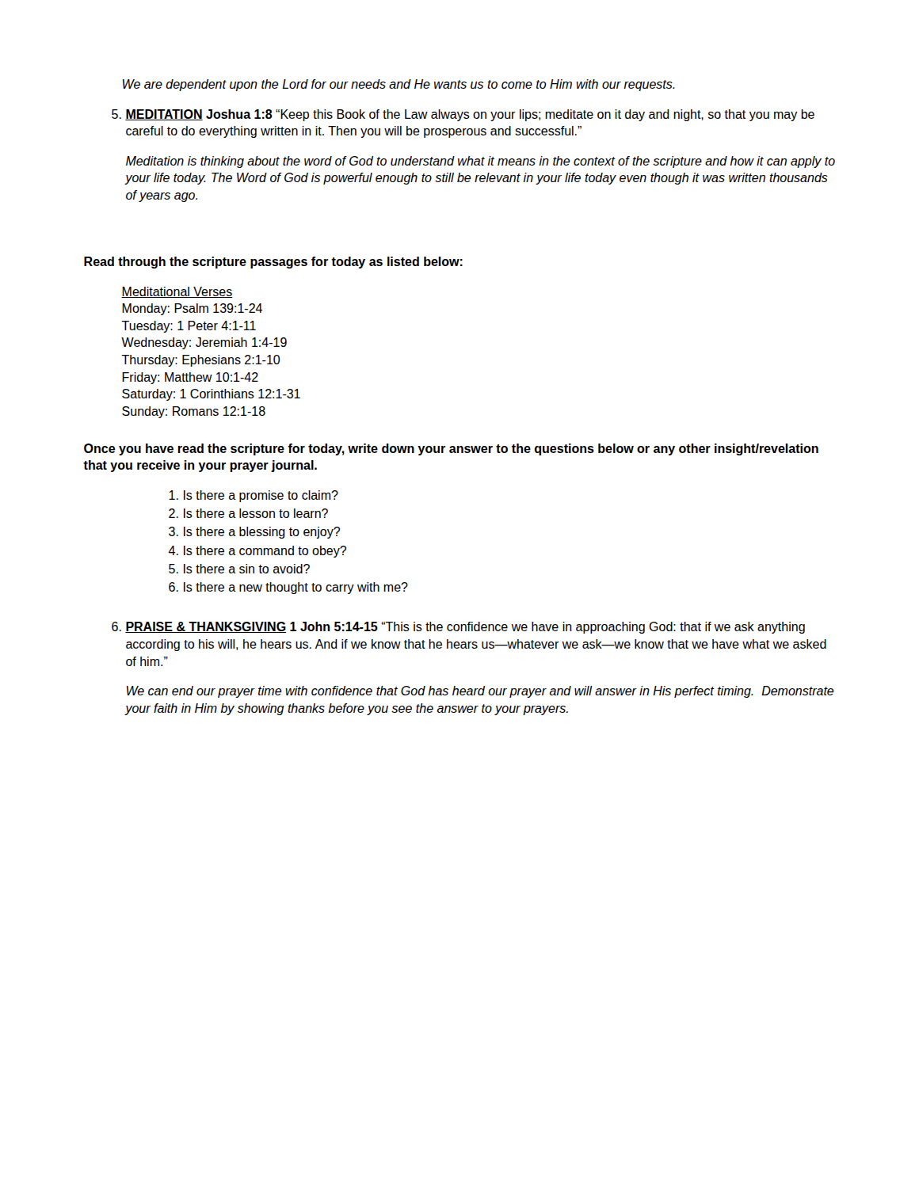We are dependent upon the Lord for our needs and He wants us to come to Him with our requests.
MEDITATION Joshua 1:8 “Keep this Book of the Law always on your lips; meditate on it day and night, so that you may be careful to do everything written in it. Then you will be prosperous and successful.”
Meditation is thinking about the word of God to understand what it means in the context of the scripture and how it can apply to your life today. The Word of God is powerful enough to still be relevant in your life today even though it was written thousands of years ago.
Read through the scripture passages for today as listed below:
Meditational Verses
Monday: Psalm 139:1-24
Tuesday: 1 Peter 4:1-11
Wednesday: Jeremiah 1:4-19
Thursday: Ephesians 2:1-10
Friday: Matthew 10:1-42
Saturday: 1 Corinthians 12:1-31
Sunday: Romans 12:1-18
Once you have read the scripture for today, write down your answer to the questions below or any other insight/revelation that you receive in your prayer journal.
Is there a promise to claim?
Is there a lesson to learn?
Is there a blessing to enjoy?
Is there a command to obey?
Is there a sin to avoid?
Is there a new thought to carry with me?
PRAISE & THANKSGIVING 1 John 5:14-15 “This is the confidence we have in approaching God: that if we ask anything according to his will, he hears us. And if we know that he hears us—whatever we ask—we know that we have what we asked of him.”
We can end our prayer time with confidence that God has heard our prayer and will answer in His perfect timing. Demonstrate your faith in Him by showing thanks before you see the answer to your prayers.